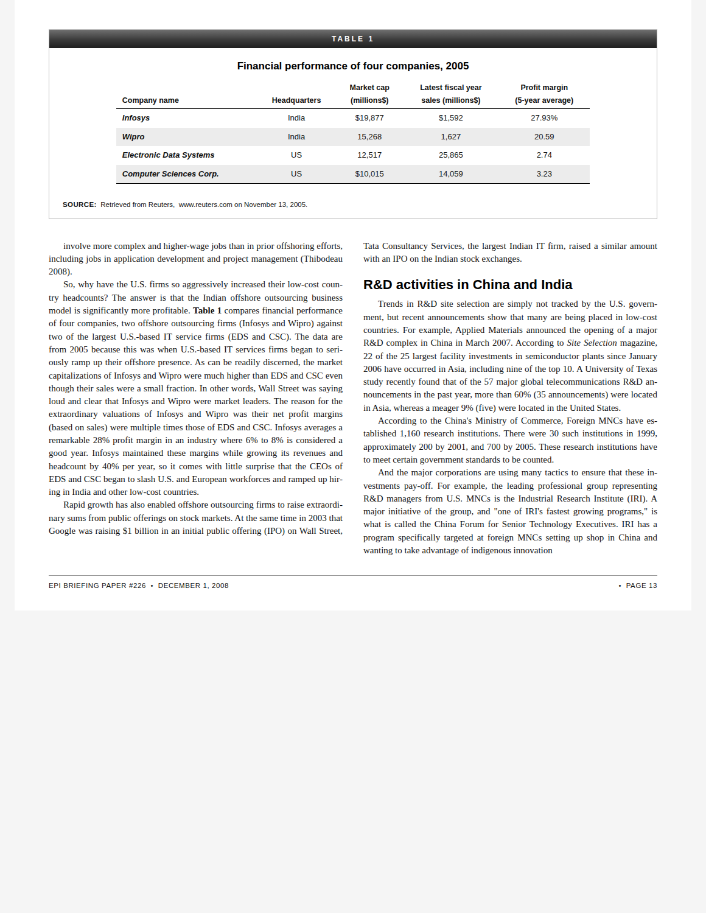TABLE 1
Financial performance of four companies, 2005
| | | Market cap | Latest fiscal year | Profit margin |
| --- | --- | --- | --- | --- |
| Company name | Headquarters | (millions$) | sales (millions$) | (5-year average) |
| Infosys | India | $19,877 | $1,592 | 27.93% |
| Wipro | India | 15,268 | 1,627 | 20.59 |
| Electronic Data Systems | US | 12,517 | 25,865 | 2.74 |
| Computer Sciences Corp. | US | $10,015 | 14,059 | 3.23 |
SOURCE: Retrieved from Reuters, www.reuters.com on November 13, 2005.
involve more complex and higher-wage jobs than in prior offshoring efforts, including jobs in application development and project management (Thibodeau 2008).
So, why have the U.S. firms so aggressively increased their low-cost country headcounts? The answer is that the Indian offshore outsourcing business model is significantly more profitable. Table 1 compares financial performance of four companies, two offshore outsourcing firms (Infosys and Wipro) against two of the largest U.S.-based IT service firms (EDS and CSC). The data are from 2005 because this was when U.S.-based IT services firms began to seriously ramp up their offshore presence. As can be readily discerned, the market capitalizations of Infosys and Wipro were much higher than EDS and CSC even though their sales were a small fraction. In other words, Wall Street was saying loud and clear that Infosys and Wipro were market leaders. The reason for the extraordinary valuations of Infosys and Wipro was their net profit margins (based on sales) were multiple times those of EDS and CSC. Infosys averages a remarkable 28% profit margin in an industry where 6% to 8% is considered a good year. Infosys maintained these margins while growing its revenues and headcount by 40% per year, so it comes with little surprise that the CEOs of EDS and CSC began to slash U.S. and European workforces and ramped up hiring in India and other low-cost countries.
Rapid growth has also enabled offshore outsourcing firms to raise extraordinary sums from public offerings on stock markets. At the same time in 2003 that Google was raising $1 billion in an initial public offering (IPO) on Wall Street, Tata Consultancy Services, the largest Indian IT firm, raised a similar amount with an IPO on the Indian stock exchanges.
R&D activities in China and India
Trends in R&D site selection are simply not tracked by the U.S. government, but recent announcements show that many are being placed in low-cost countries. For example, Applied Materials announced the opening of a major R&D complex in China in March 2007. According to Site Selection magazine, 22 of the 25 largest facility investments in semiconductor plants since January 2006 have occurred in Asia, including nine of the top 10. A University of Texas study recently found that of the 57 major global telecommunications R&D announcements in the past year, more than 60% (35 announcements) were located in Asia, whereas a meager 9% (five) were located in the United States.
According to the China's Ministry of Commerce, Foreign MNCs have established 1,160 research institutions. There were 30 such institutions in 1999, approximately 200 by 2001, and 700 by 2005. These research institutions have to meet certain government standards to be counted.
And the major corporations are using many tactics to ensure that these investments pay-off. For example, the leading professional group representing R&D managers from U.S. MNCs is the Industrial Research Institute (IRI). A major initiative of the group, and "one of IRI's fastest growing programs," is what is called the China Forum for Senior Technology Executives. IRI has a program specifically targeted at foreign MNCs setting up shop in China and wanting to take advantage of indigenous innovation
EPI BRIEFING PAPER #226 • DECEMBER 1, 2008 • PAGE 13